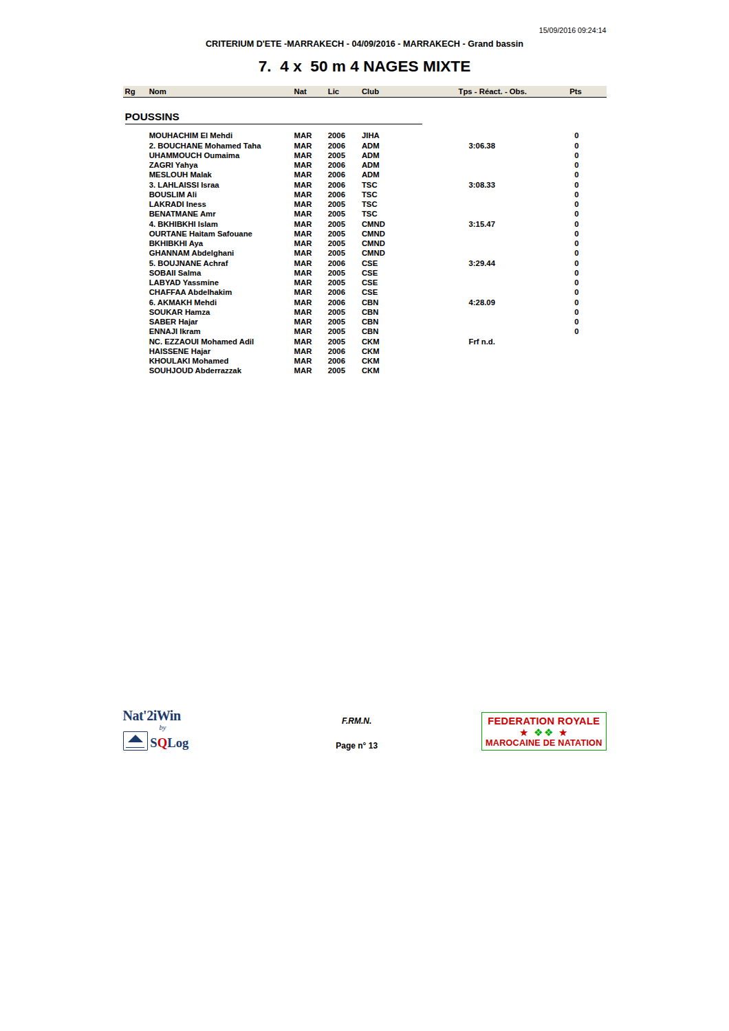15/09/2016 09:24:14
CRITERIUM D'ETE -MARRAKECH - 04/09/2016 - MARRAKECH - Grand bassin
7. 4 x 50 m 4 NAGES MIXTE
| Rg | Nom | Nat | Lic | Club | Tps - Réact. - Obs. | Pts |
| --- | --- | --- | --- | --- | --- | --- |
| POUSSINS |
| | MOUHACHIM El Mehdi | MAR | 2006 | JIHA | | 0 |
| | 2. BOUCHANE Mohamed Taha | MAR | 2006 | ADM | 3:06.38 | 0 |
| | UHAMMOUCH Oumaima | MAR | 2005 | ADM | | 0 |
| | ZAGRI Yahya | MAR | 2006 | ADM | | 0 |
| | MESLOUH Malak | MAR | 2006 | ADM | | 0 |
| | 3. LAHLAISSI Israa | MAR | 2006 | TSC | 3:08.33 | 0 |
| | BOUSLIM Ali | MAR | 2006 | TSC | | 0 |
| | LAKRADI Iness | MAR | 2005 | TSC | | 0 |
| | BENATMANE Amr | MAR | 2005 | TSC | | 0 |
| | 4. BKHIBKHI Islam | MAR | 2005 | CMND | 3:15.47 | 0 |
| | OURTANE Haitam Safouane | MAR | 2005 | CMND | | 0 |
| | BKHIBKHI Aya | MAR | 2005 | CMND | | 0 |
| | GHANNAM Abdelghani | MAR | 2005 | CMND | | 0 |
| | 5. BOUJNANE Achraf | MAR | 2006 | CSE | 3:29.44 | 0 |
| | SOBAII Salma | MAR | 2005 | CSE | | 0 |
| | LABYAD Yassmine | MAR | 2005 | CSE | | 0 |
| | CHAFFAA Abdelhakim | MAR | 2006 | CSE | | 0 |
| | 6. AKMAKH Mehdi | MAR | 2006 | CBN | 4:28.09 | 0 |
| | SOUKAR Hamza | MAR | 2005 | CBN | | 0 |
| | SABER Hajar | MAR | 2005 | CBN | | 0 |
| | ENNAJI Ikram | MAR | 2005 | CBN | | 0 |
| | NC. EZZAOUI Mohamed Adil | MAR | 2005 | CKM | Frf n.d. | |
| | HAISSENE Hajar | MAR | 2006 | CKM | | |
| | KHOULAKI Mohamed | MAR | 2006 | CKM | | |
| | SOUHJOUD Abderrazzak | MAR | 2005 | CKM | | |
Nat'2iWin
by
SQLog
F.RM.N.
Page n° 13
FEDERATION ROYALE
★ ❖❖ ★
MAROCAINE DE NATATION